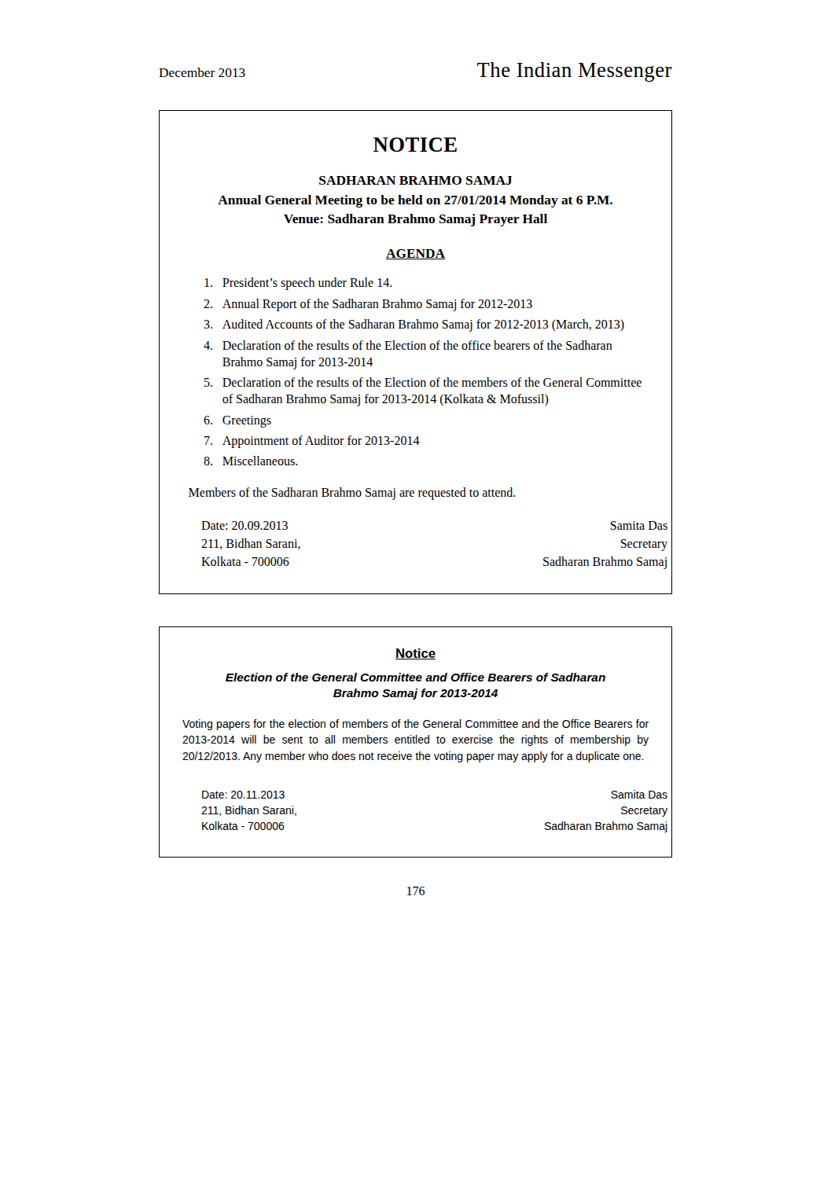December 2013
The Indian Messenger
NOTICE
SADHARAN BRAHMO SAMAJ
Annual General Meeting to be held on 27/01/2014 Monday at 6 P.M.
Venue: Sadharan Brahmo Samaj Prayer Hall
AGENDA
President’s speech under Rule 14.
Annual Report of the Sadharan Brahmo Samaj for 2012-2013
Audited Accounts of the Sadharan Brahmo Samaj for 2012-2013 (March, 2013)
Declaration of the results of the Election of the office bearers of the Sadharan Brahmo Samaj for 2013-2014
Declaration of the results of the Election of the members of the General Committee of Sadharan Brahmo Samaj for 2013-2014 (Kolkata & Mofussil)
Greetings
Appointment of Auditor for 2013-2014
Miscellaneous.
Members of the Sadharan Brahmo Samaj are requested to attend.
| Date: 20.09.2013 | Samita Das |
| 211, Bidhan Sarani, | Secretary |
| Kolkata - 700006 | Sadharan Brahmo Samaj |
Notice
Election of the General Committee and Office Bearers of Sadharan
Brahmo Samaj for 2013-2014
Voting papers for the election of members of the General Committee and the Office Bearers for 2013-2014 will be sent to all members entitled to exercise the rights of membership by 20/12/2013. Any member who does not receive the voting paper may apply for a duplicate one.
| Date: 20.11.2013 | Samita Das |
| 211, Bidhan Sarani, | Secretary |
| Kolkata - 700006 | Sadharan Brahmo Samaj |
176